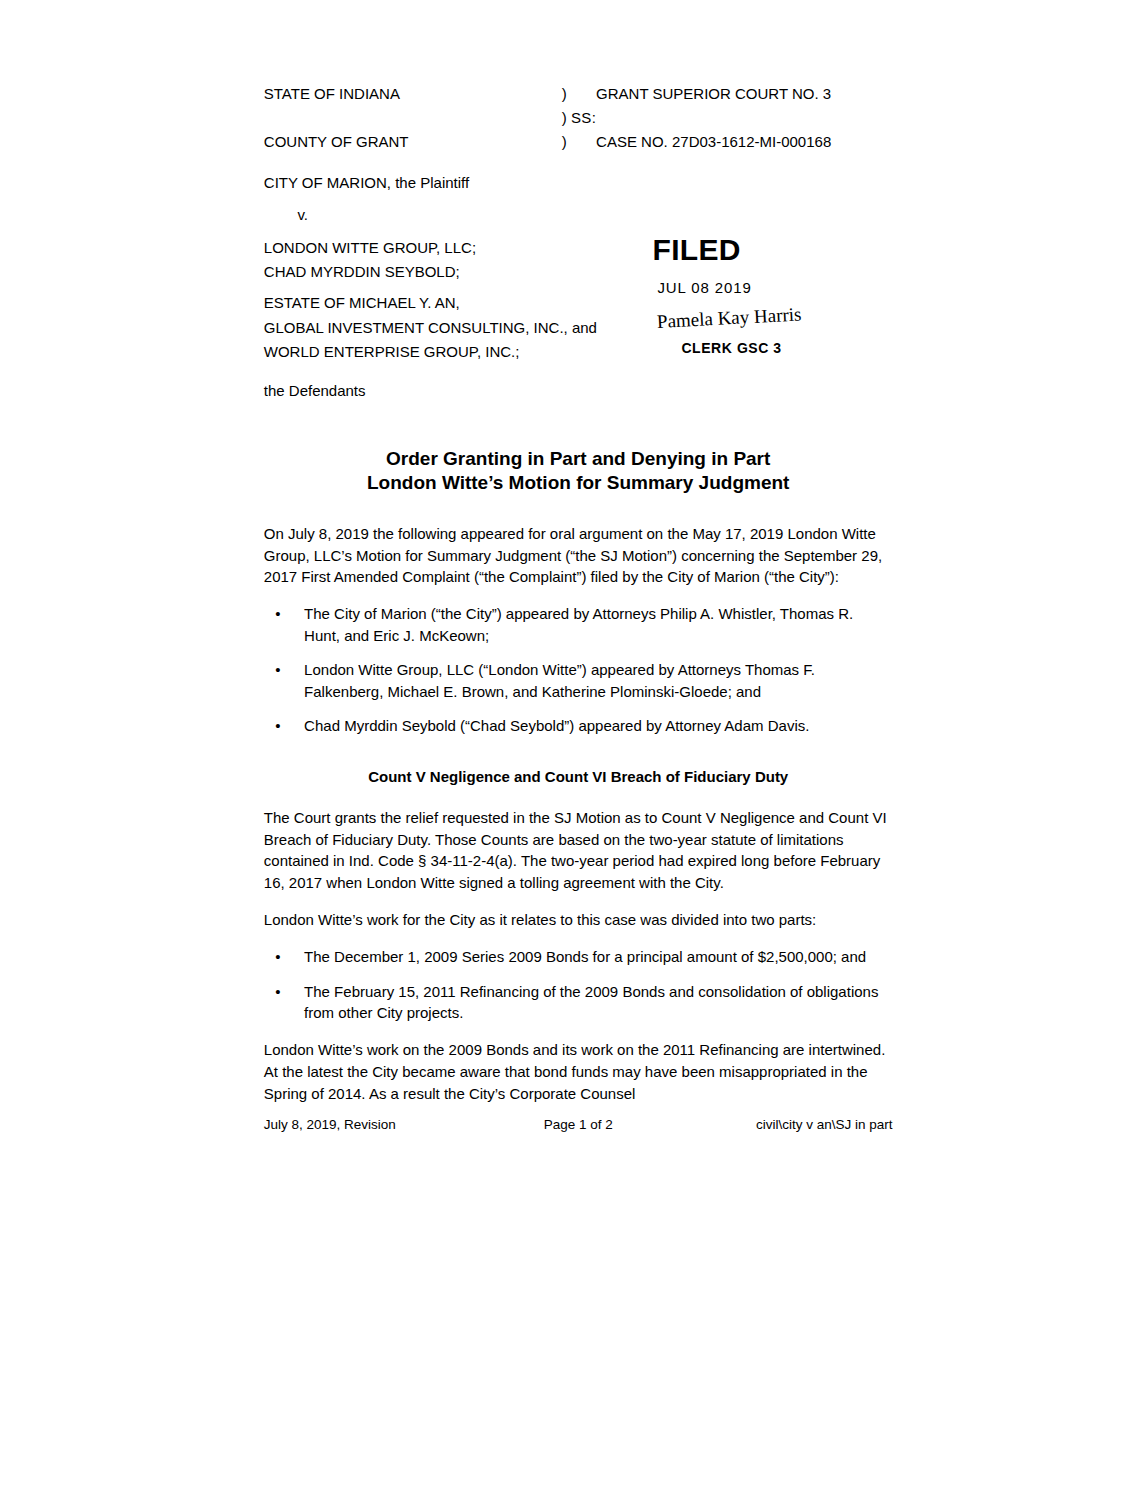| STATE OF INDIANA | ) | GRANT SUPERIOR COURT NO. 3 |
| | ) SS: | |
| COUNTY OF GRANT | ) | CASE NO. 27D03-1612-MI-000168 |
CITY OF MARION, the Plaintiff
v.
LONDON WITTE GROUP, LLC;
CHAD MYRDDIN SEYBOLD;
ESTATE OF MICHAEL Y. AN,
GLOBAL INVESTMENT CONSULTING, INC., and
WORLD ENTERPRISE GROUP, INC.;
the Defendants
FILED
JUL 08 2019
Pamela Kay Harris
CLERK GSC 3
Order Granting in Part and Denying in Part
London Witte’s Motion for Summary Judgment
On July 8, 2019 the following appeared for oral argument on the May 17, 2019 London Witte Group, LLC’s Motion for Summary Judgment (“the SJ Motion”) concerning the September 29, 2017 First Amended Complaint (“the Complaint”) filed by the City of Marion (“the City”):
The City of Marion (“the City”) appeared by Attorneys Philip A. Whistler, Thomas R. Hunt, and Eric J. McKeown;
London Witte Group, LLC (“London Witte”) appeared by Attorneys Thomas F. Falkenberg, Michael E. Brown, and Katherine Plominski-Gloede; and
Chad Myrddin Seybold (“Chad Seybold”) appeared by Attorney Adam Davis.
Count V Negligence and Count VI Breach of Fiduciary Duty
The Court grants the relief requested in the SJ Motion as to Count V Negligence and Count VI Breach of Fiduciary Duty. Those Counts are based on the two-year statute of limitations contained in Ind. Code § 34-11-2-4(a). The two-year period had expired long before February 16, 2017 when London Witte signed a tolling agreement with the City.
London Witte’s work for the City as it relates to this case was divided into two parts:
The December 1, 2009 Series 2009 Bonds for a principal amount of $2,500,000; and
The February 15, 2011 Refinancing of the 2009 Bonds and consolidation of obligations from other City projects.
London Witte’s work on the 2009 Bonds and its work on the 2011 Refinancing are intertwined. At the latest the City became aware that bond funds may have been misappropriated in the Spring of 2014. As a result the City’s Corporate Counsel
| July 8, 2019, Revision | Page 1 of 2 | civil\city v an\SJ in part |